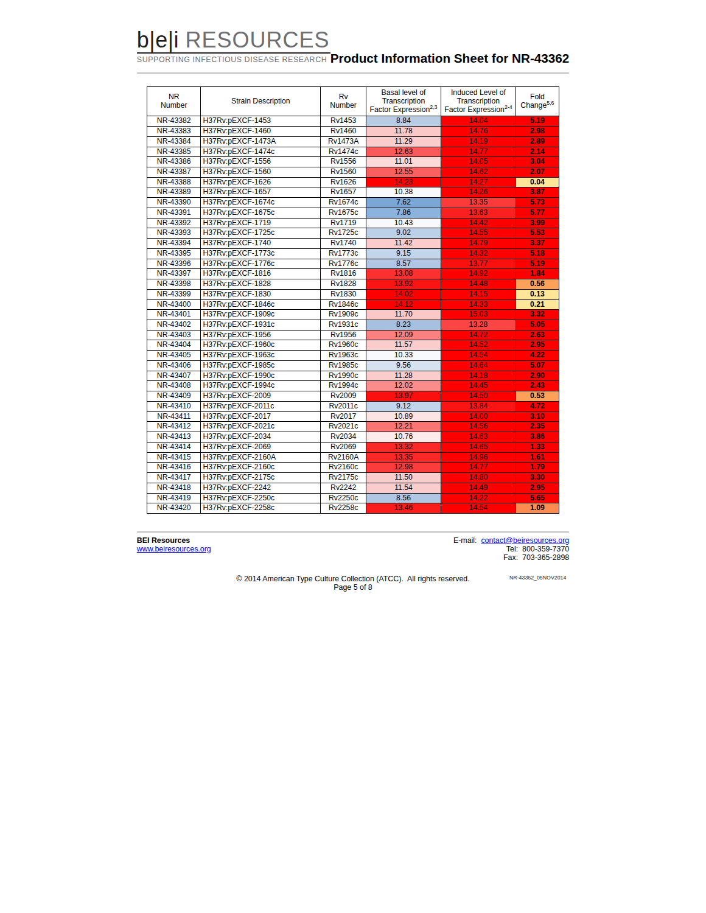b|e|i RESOURCES
SUPPORTING INFECTIOUS DISEASE RESEARCH
Product Information Sheet for NR-43362
| NR Number | Strain Description | Rv Number | Basal level of Transcription Factor Expression 2,3 | Induced Level of Transcription Factor Expression 2-4 | Fold Change 5,6 |
| --- | --- | --- | --- | --- | --- |
| NR-43382 | H37Rv:pEXCF-1453 | Rv1453 | 8.84 | 14.04 | 5.19 |
| NR-43383 | H37Rv:pEXCF-1460 | Rv1460 | 11.78 | 14.76 | 2.98 |
| NR-43384 | H37Rv:pEXCF-1473A | Rv1473A | 11.29 | 14.19 | 2.89 |
| NR-43385 | H37Rv:pEXCF-1474c | Rv1474c | 12.63 | 14.77 | 2.14 |
| NR-43386 | H37Rv:pEXCF-1556 | Rv1556 | 11.01 | 14.05 | 3.04 |
| NR-43387 | H37Rv:pEXCF-1560 | Rv1560 | 12.55 | 14.62 | 2.07 |
| NR-43388 | H37Rv:pEXCF-1626 | Rv1626 | 14.23 | 14.27 | 0.04 |
| NR-43389 | H37Rv:pEXCF-1657 | Rv1657 | 10.38 | 14.26 | 3.87 |
| NR-43390 | H37Rv:pEXCF-1674c | Rv1674c | 7.62 | 13.35 | 5.73 |
| NR-43391 | H37Rv:pEXCF-1675c | Rv1675c | 7.86 | 13.63 | 5.77 |
| NR-43392 | H37Rv:pEXCF-1719 | Rv1719 | 10.43 | 14.42 | 3.99 |
| NR-43393 | H37Rv:pEXCF-1725c | Rv1725c | 9.02 | 14.55 | 5.53 |
| NR-43394 | H37Rv:pEXCF-1740 | Rv1740 | 11.42 | 14.79 | 3.37 |
| NR-43395 | H37Rv:pEXCF-1773c | Rv1773c | 9.15 | 14.32 | 5.18 |
| NR-43396 | H37Rv:pEXCF-1776c | Rv1776c | 8.57 | 13.77 | 5.19 |
| NR-43397 | H37Rv:pEXCF-1816 | Rv1816 | 13.08 | 14.92 | 1.84 |
| NR-43398 | H37Rv:pEXCF-1828 | Rv1828 | 13.92 | 14.48 | 0.56 |
| NR-43399 | H37Rv:pEXCF-1830 | Rv1830 | 14.02 | 14.15 | 0.13 |
| NR-43400 | H37Rv:pEXCF-1846c | Rv1846c | 14.12 | 14.33 | 0.21 |
| NR-43401 | H37Rv:pEXCF-1909c | Rv1909c | 11.70 | 15.03 | 3.32 |
| NR-43402 | H37Rv:pEXCF-1931c | Rv1931c | 8.23 | 13.28 | 5.05 |
| NR-43403 | H37Rv:pEXCF-1956 | Rv1956 | 12.09 | 14.72 | 2.63 |
| NR-43404 | H37Rv:pEXCF-1960c | Rv1960c | 11.57 | 14.52 | 2.95 |
| NR-43405 | H37Rv:pEXCF-1963c | Rv1963c | 10.33 | 14.54 | 4.22 |
| NR-43406 | H37Rv:pEXCF-1985c | Rv1985c | 9.56 | 14.64 | 5.07 |
| NR-43407 | H37Rv:pEXCF-1990c | Rv1990c | 11.28 | 14.18 | 2.90 |
| NR-43408 | H37Rv:pEXCF-1994c | Rv1994c | 12.02 | 14.45 | 2.43 |
| NR-43409 | H37Rv:pEXCF-2009 | Rv2009 | 13.97 | 14.50 | 0.53 |
| NR-43410 | H37Rv:pEXCF-2011c | Rv2011c | 9.12 | 13.84 | 4.72 |
| NR-43411 | H37Rv:pEXCF-2017 | Rv2017 | 10.89 | 14.00 | 3.10 |
| NR-43412 | H37Rv:pEXCF-2021c | Rv2021c | 12.21 | 14.56 | 2.35 |
| NR-43413 | H37Rv:pEXCF-2034 | Rv2034 | 10.76 | 14.63 | 3.86 |
| NR-43414 | H37Rv:pEXCF-2069 | Rv2069 | 13.32 | 14.65 | 1.33 |
| NR-43415 | H37Rv:pEXCF-2160A | Rv2160A | 13.35 | 14.96 | 1.61 |
| NR-43416 | H37Rv:pEXCF-2160c | Rv2160c | 12.98 | 14.77 | 1.79 |
| NR-43417 | H37Rv:pEXCF-2175c | Rv2175c | 11.50 | 14.80 | 3.30 |
| NR-43418 | H37Rv:pEXCF-2242 | Rv2242 | 11.54 | 14.49 | 2.95 |
| NR-43419 | H37Rv:pEXCF-2250c | Rv2250c | 8.56 | 14.22 | 5.65 |
| NR-43420 | H37Rv:pEXCF-2258c | Rv2258c | 13.46 | 14.54 | 1.09 |
BEI Resources
www.beiresources.org
E-mail: contact@beiresources.org
Tel: 800-359-7370
Fax: 703-365-2898
© 2014 American Type Culture Collection (ATCC). All rights reserved.
Page 5 of 8 NR-43362_05NOV2014